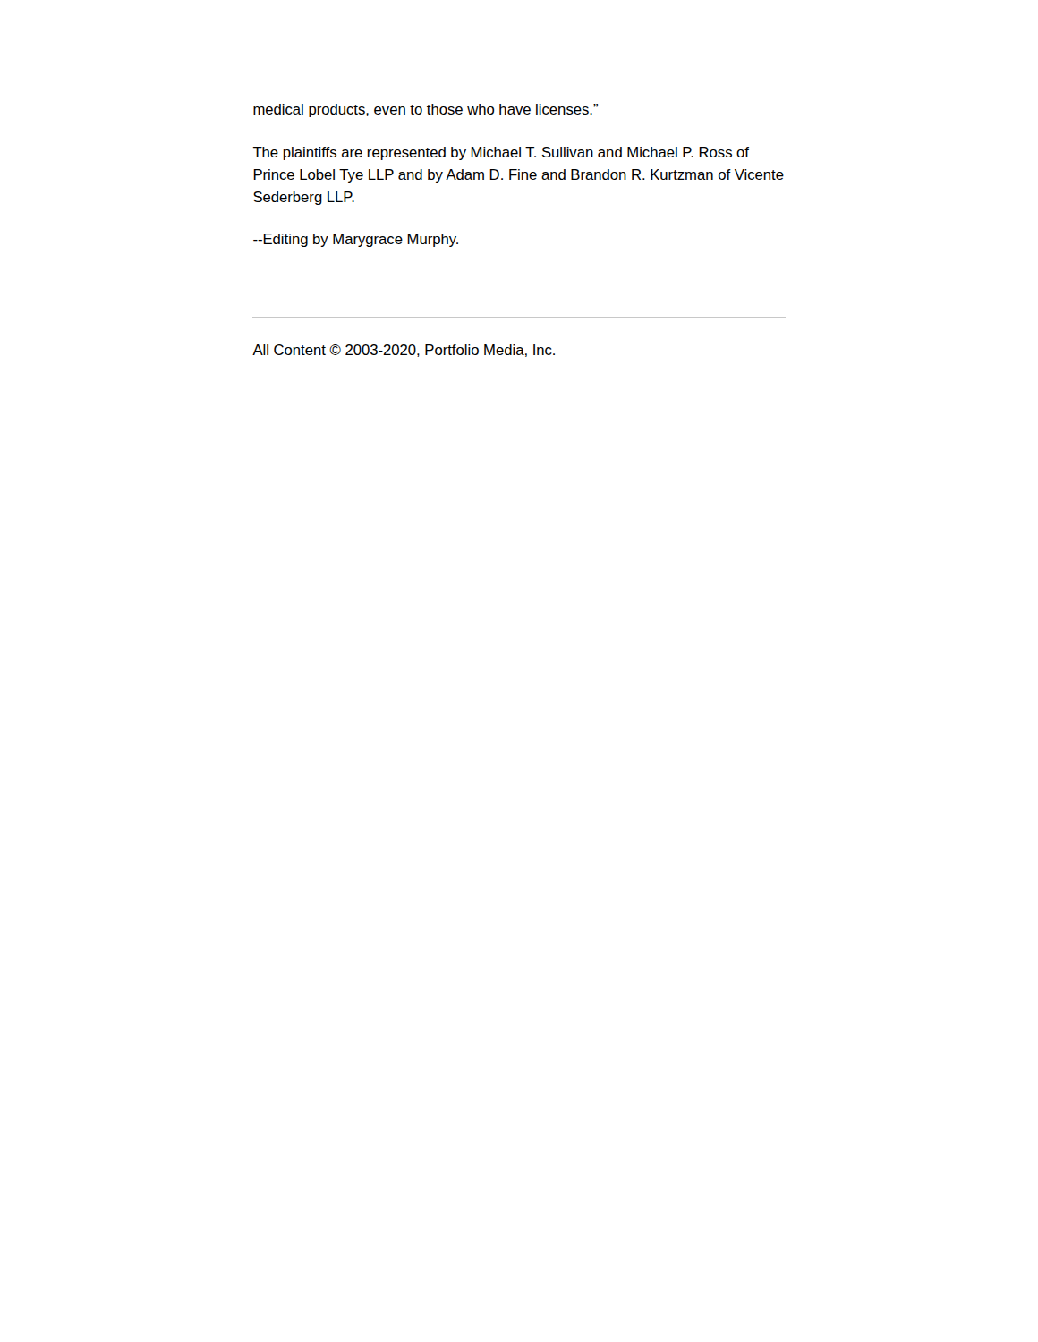medical products, even to those who have licenses.”
The plaintiffs are represented by Michael T. Sullivan and Michael P. Ross of Prince Lobel Tye LLP and by Adam D. Fine and Brandon R. Kurtzman of Vicente Sederberg LLP.
--Editing by Marygrace Murphy.
All Content © 2003-2020, Portfolio Media, Inc.